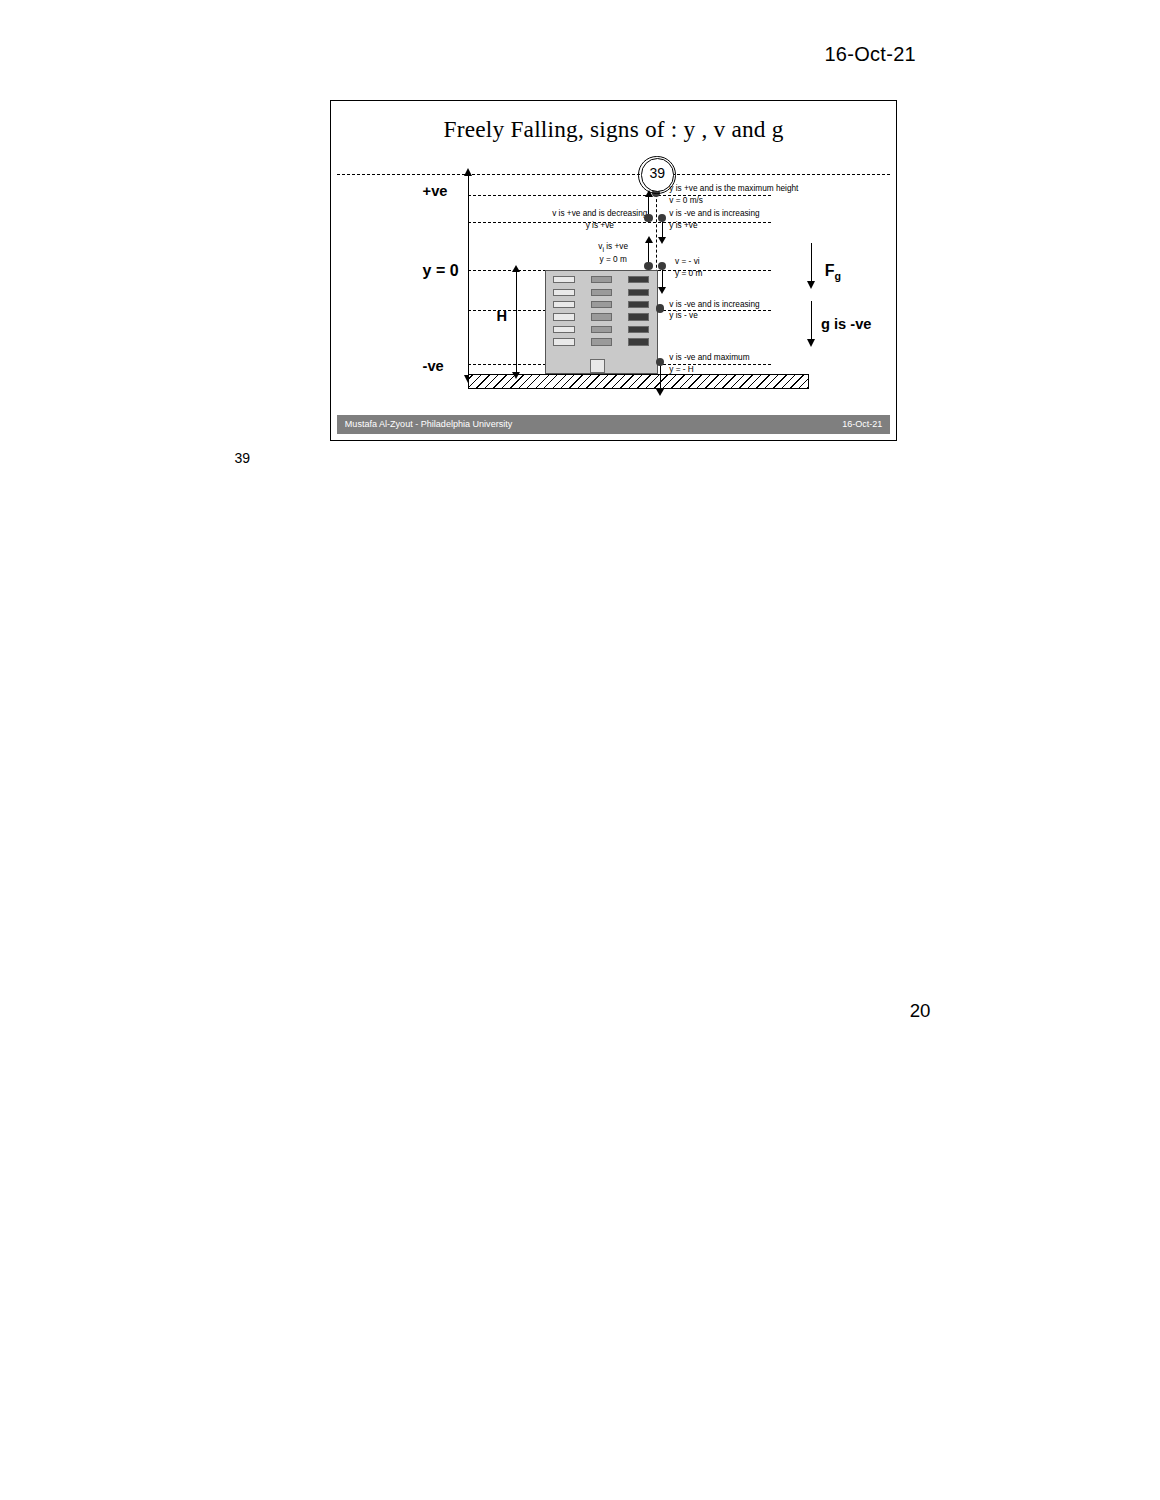16-Oct-21
Freely Falling, signs of : y , v and g
39
+ve
y = 0
-ve
H
Fg
g is -ve
y is +ve and is the maximum height
v = 0 m/s
v is +ve and is decreasing
y is +ve
v is -ve and is increasing
y is +ve
vi is +ve
y = 0 m
v = - vi
y = 0 m
v is -ve and is increasing
y is - ve
v is -ve and maximum
y = - H
Mustafa Al-Zyout - Philadelphia University 16-Oct-21
39
20